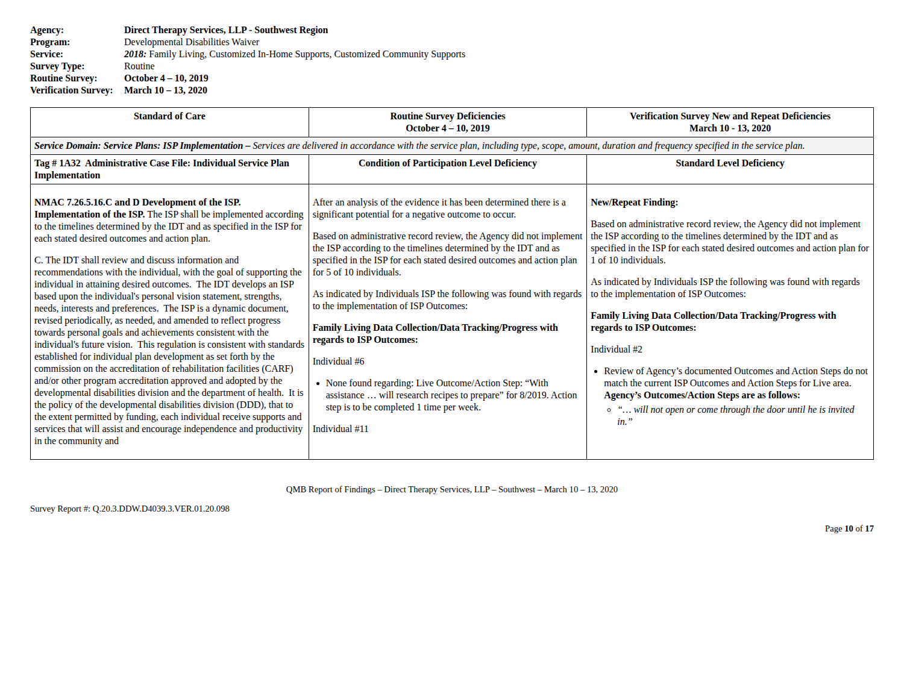| Agency: | Direct Therapy Services, LLP - Southwest Region |
| Program: | Developmental Disabilities Waiver |
| Service: | 2018: Family Living, Customized In-Home Supports, Customized Community Supports |
| Survey Type: | Routine |
| Routine Survey: | October 4 – 10, 2019 |
| Verification Survey: | March 10 – 13, 2020 |
| Standard of Care | Routine Survey Deficiencies October 4 – 10, 2019 | Verification Survey New and Repeat Deficiencies March 10 - 13, 2020 |
| --- | --- | --- |
| Service Domain: Service Plans: ISP Implementation – Services are delivered in accordance with the service plan, including type, scope, amount, duration and frequency specified in the service plan. |
| Tag # 1A32 Administrative Case File: Individual Service Plan Implementation | Condition of Participation Level Deficiency | Standard Level Deficiency |
| NMAC 7.26.5.16.C and D Development of the ISP. Implementation of the ISP. The ISP shall be implemented according to the timelines determined by the IDT and as specified in the ISP for each stated desired outcomes and action plan. C. The IDT shall review and discuss information and recommendations with the individual, with the goal of supporting the individual in attaining desired outcomes. The IDT develops an ISP based upon the individual's personal vision statement, strengths, needs, interests and preferences. The ISP is a dynamic document, revised periodically, as needed, and amended to reflect progress towards personal goals and achievements consistent with the individual's future vision. This regulation is consistent with standards established for individual plan development as set forth by the commission on the accreditation of rehabilitation facilities (CARF) and/or other program accreditation approved and adopted by the developmental disabilities division and the department of health. It is the policy of the developmental disabilities division (DDD), that to the extent permitted by funding, each individual receive supports and services that will assist and encourage independence and productivity in the community and | After an analysis of the evidence it has been determined there is a significant potential for a negative outcome to occur. Based on administrative record review, the Agency did not implement the ISP according to the timelines determined by the IDT and as specified in the ISP for each stated desired outcomes and action plan for 5 of 10 individuals. As indicated by Individuals ISP the following was found with regards to the implementation of ISP Outcomes: Family Living Data Collection/Data Tracking/Progress with regards to ISP Outcomes: Individual #6 None found regarding: Live Outcome/Action Step: “With assistance … will research recipes to prepare” for 8/2019. Action step is to be completed 1 time per week. Individual #11 | New/Repeat Finding: Based on administrative record review, the Agency did not implement the ISP according to the timelines determined by the IDT and as specified in the ISP for each stated desired outcomes and action plan for 1 of 10 individuals. As indicated by Individuals ISP the following was found with regards to the implementation of ISP Outcomes: Family Living Data Collection/Data Tracking/Progress with regards to ISP Outcomes: Individual #2 Review of Agency’s documented Outcomes and Action Steps do not match the current ISP Outcomes and Action Steps for Live area. Agency’s Outcomes/Action Steps are as follows: “… will not open or come through the door until he is invited in.” |
QMB Report of Findings – Direct Therapy Services, LLP – Southwest – March 10 – 13, 2020
Survey Report #: Q.20.3.DDW.D4039.3.VER.01.20.098
Page 10 of 17